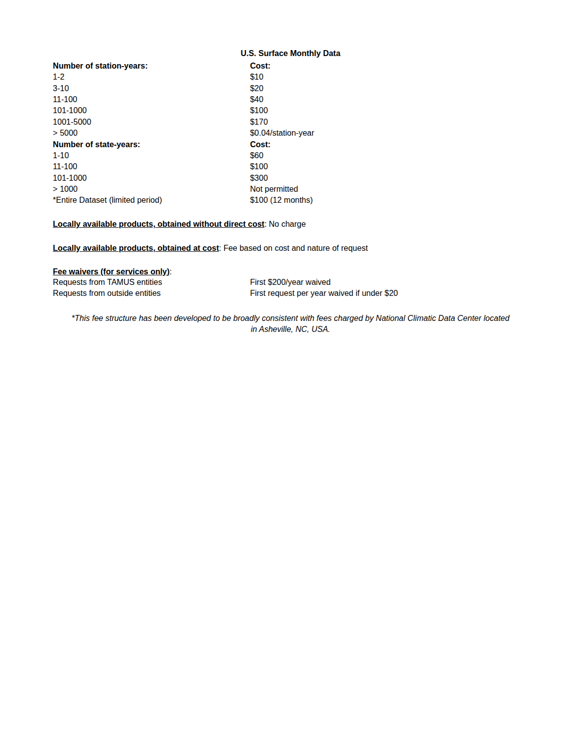U.S. Surface Monthly Data
| Number of station-years: | Cost: |
| 1-2 | $10 |
| 3-10 | $20 |
| 11-100 | $40 |
| 101-1000 | $100 |
| 1001-5000 | $170 |
| > 5000 | $0.04/station-year |
| Number of state-years: | Cost: |
| 1-10 | $60 |
| 11-100 | $100 |
| 101-1000 | $300 |
| > 1000 | Not permitted |
| *Entire Dataset (limited period) | $100 (12 months) |
Locally available products, obtained without direct cost: No charge
Locally available products, obtained at cost: Fee based on cost and nature of request
Fee waivers (for services only):
| Requests from TAMUS entities | First $200/year waived |
| Requests from outside entities | First request per year waived if under $20 |
*This fee structure has been developed to be broadly consistent with fees charged by National Climatic Data Center located in Asheville, NC, USA.